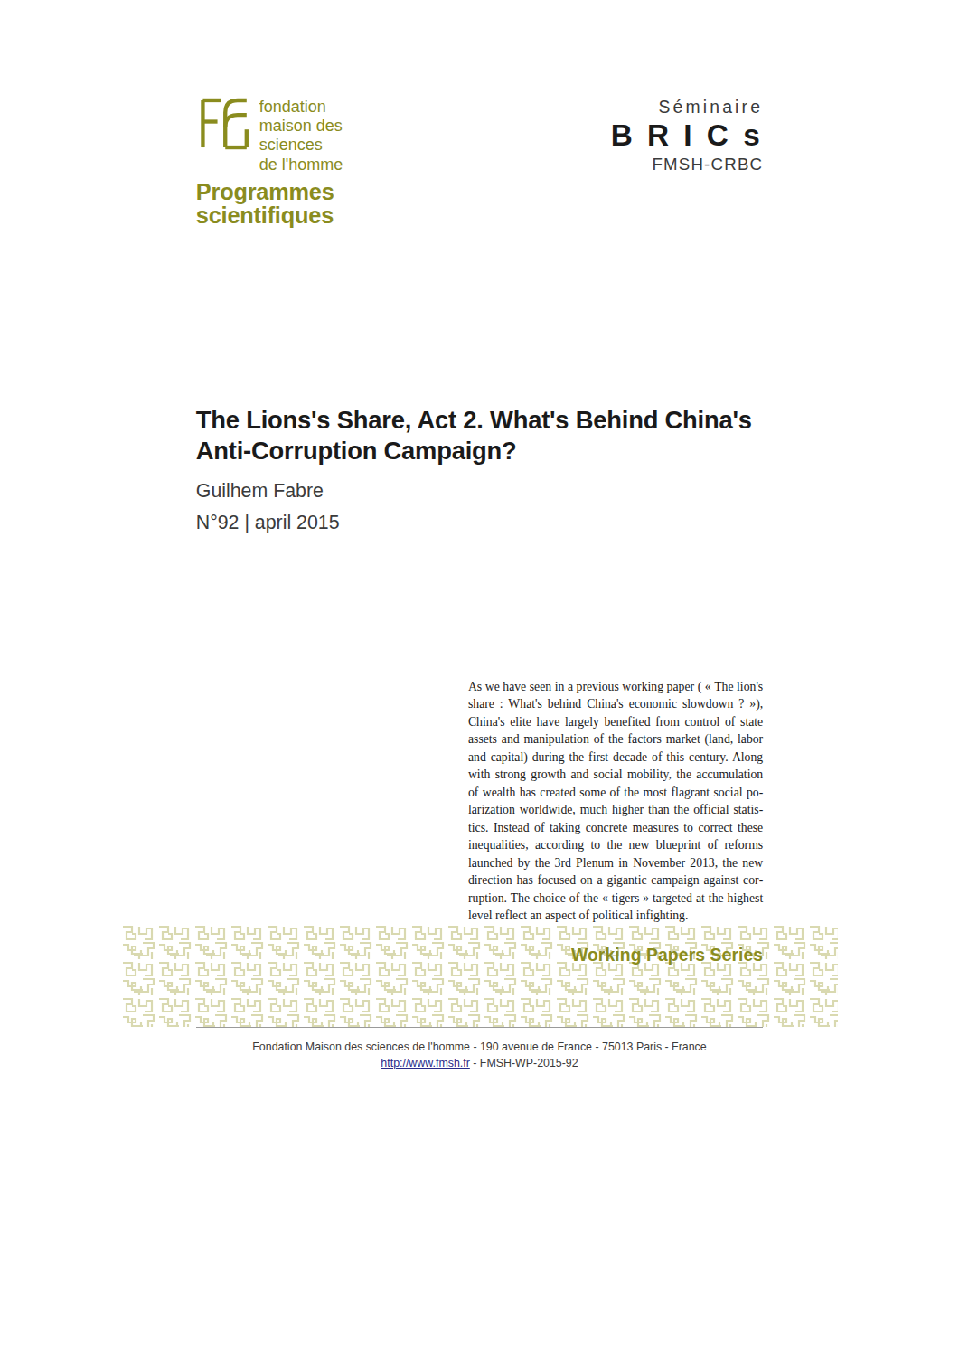fondation
maison des
sciences
de l'homme
Programmes
scientifiques
Séminaire
B R I C s
FMSH-CRBC
The Lions's Share, Act 2. What's Behind China's Anti-Corruption Campaign?
Guilhem Fabre
N°92 | april 2015
As we have seen in a previous working paper ( « The lion's share : What's behind China's economic slowdown ? »), China's elite have largely benefited from control of state assets and manipulation of the factors market (land, labor and capital) during the first decade of this century. Along with strong growth and social mobility, the accumulation of wealth has created some of the most flagrant social polarization worldwide, much higher than the official statistics. Instead of taking concrete measures to correct these inequalities, according to the new blueprint of reforms launched by the 3rd Plenum in November 2013, the new direction has focused on a gigantic campaign against corruption. The choice of the « tigers » targeted at the highest level reflect an aspect of political infighting.
Working Papers Series
Fondation Maison des sciences de l'homme - 190 avenue de France - 75013 Paris - France
http://www.fmsh.fr - FMSH-WP-2015-92